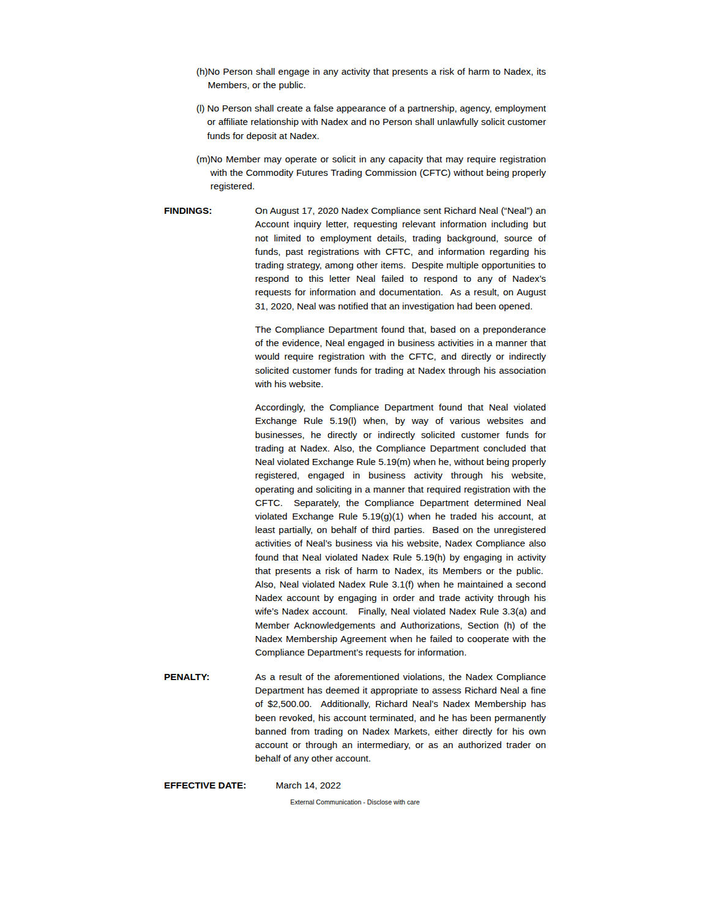(h)
No Person shall engage in any activity that presents a risk of harm to Nadex, its Members, or the public.
(l)
No Person shall create a false appearance of a partnership, agency, employment or affiliate relationship with Nadex and no Person shall unlawfully solicit customer funds for deposit at Nadex.
(m)
No Member may operate or solicit in any capacity that may require registration with the Commodity Futures Trading Commission (CFTC) without being properly registered.
FINDINGS:
On August 17, 2020 Nadex Compliance sent Richard Neal (“Neal”) an Account inquiry letter, requesting relevant information including but not limited to employment details, trading background, source of funds, past registrations with CFTC, and information regarding his trading strategy, among other items. Despite multiple opportunities to respond to this letter Neal failed to respond to any of Nadex’s requests for information and documentation. As a result, on August 31, 2020, Neal was notified that an investigation had been opened.
The Compliance Department found that, based on a preponderance of the evidence, Neal engaged in business activities in a manner that would require registration with the CFTC, and directly or indirectly solicited customer funds for trading at Nadex through his association with his website.
Accordingly, the Compliance Department found that Neal violated Exchange Rule 5.19(l) when, by way of various websites and businesses, he directly or indirectly solicited customer funds for trading at Nadex. Also, the Compliance Department concluded that Neal violated Exchange Rule 5.19(m) when he, without being properly registered, engaged in business activity through his website, operating and soliciting in a manner that required registration with the CFTC. Separately, the Compliance Department determined Neal violated Exchange Rule 5.19(g)(1) when he traded his account, at least partially, on behalf of third parties. Based on the unregistered activities of Neal’s business via his website, Nadex Compliance also found that Neal violated Nadex Rule 5.19(h) by engaging in activity that presents a risk of harm to Nadex, its Members or the public. Also, Neal violated Nadex Rule 3.1(f) when he maintained a second Nadex account by engaging in order and trade activity through his wife’s Nadex account. Finally, Neal violated Nadex Rule 3.3(a) and Member Acknowledgements and Authorizations, Section (h) of the Nadex Membership Agreement when he failed to cooperate with the Compliance Department’s requests for information.
PENALTY:
As a result of the aforementioned violations, the Nadex Compliance Department has deemed it appropriate to assess Richard Neal a fine of $2,500.00. Additionally, Richard Neal’s Nadex Membership has been revoked, his account terminated, and he has been permanently banned from trading on Nadex Markets, either directly for his own account or through an intermediary, or as an authorized trader on behalf of any other account.
EFFECTIVE DATE: March 14, 2022
External Communication - Disclose with care